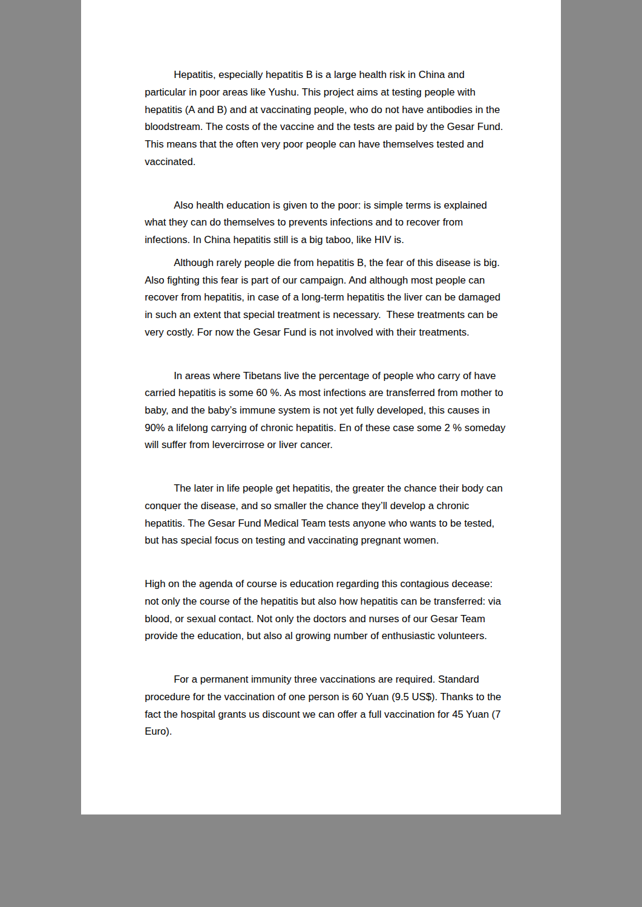Hepatitis, especially hepatitis B is a large health risk in China and particular in poor areas like Yushu. This project aims at testing people with hepatitis (A and B) and at vaccinating people, who do not have antibodies in the bloodstream. The costs of the vaccine and the tests are paid by the Gesar Fund. This means that the often very poor people can have themselves tested and vaccinated.
Also health education is given to the poor: is simple terms is explained what they can do themselves to prevents infections and to recover from infections. In China hepatitis still is a big taboo, like HIV is.
Although rarely people die from hepatitis B, the fear of this disease is big. Also fighting this fear is part of our campaign. And although most people can recover from hepatitis, in case of a long-term hepatitis the liver can be damaged in such an extent that special treatment is necessary. These treatments can be very costly. For now the Gesar Fund is not involved with their treatments.
In areas where Tibetans live the percentage of people who carry of have carried hepatitis is some 60 %. As most infections are transferred from mother to baby, and the baby’s immune system is not yet fully developed, this causes in 90% a lifelong carrying of chronic hepatitis. En of these case some 2 % someday will suffer from levercirrose or liver cancer.
The later in life people get hepatitis, the greater the chance their body can conquer the disease, and so smaller the chance they’ll develop a chronic hepatitis. The Gesar Fund Medical Team tests anyone who wants to be tested, but has special focus on testing and vaccinating pregnant women.
High on the agenda of course is education regarding this contagious decease: not only the course of the hepatitis but also how hepatitis can be transferred: via blood, or sexual contact. Not only the doctors and nurses of our Gesar Team provide the education, but also al growing number of enthusiastic volunteers.
For a permanent immunity three vaccinations are required. Standard procedure for the vaccination of one person is 60 Yuan (9.5 US$). Thanks to the fact the hospital grants us discount we can offer a full vaccination for 45 Yuan (7 Euro).